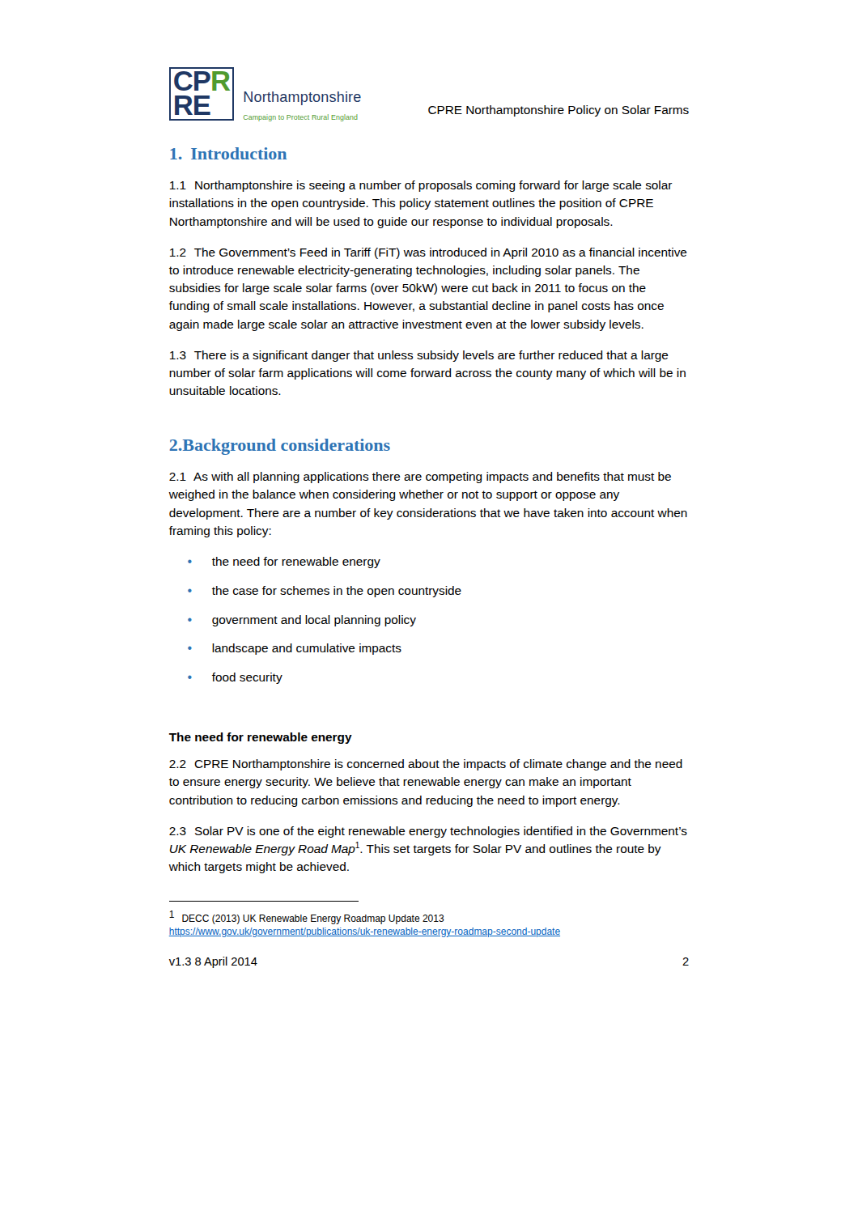CPR RE Northamptonshire
Campaign to Protect Rural England
CPRE Northamptonshire Policy on Solar Farms
1. Introduction
1.1 Northamptonshire is seeing a number of proposals coming forward for large scale solar installations in the open countryside. This policy statement outlines the position of CPRE Northamptonshire and will be used to guide our response to individual proposals.
1.2 The Government’s Feed in Tariff (FiT) was introduced in April 2010 as a financial incentive to introduce renewable electricity-generating technologies, including solar panels. The subsidies for large scale solar farms (over 50kW) were cut back in 2011 to focus on the funding of small scale installations. However, a substantial decline in panel costs has once again made large scale solar an attractive investment even at the lower subsidy levels.
1.3 There is a significant danger that unless subsidy levels are further reduced that a large number of solar farm applications will come forward across the county many of which will be in unsuitable locations.
2. Background considerations
2.1 As with all planning applications there are competing impacts and benefits that must be weighed in the balance when considering whether or not to support or oppose any development. There are a number of key considerations that we have taken into account when framing this policy:
the need for renewable energy
the case for schemes in the open countryside
government and local planning policy
landscape and cumulative impacts
food security
The need for renewable energy
2.2 CPRE Northamptonshire is concerned about the impacts of climate change and the need to ensure energy security. We believe that renewable energy can make an important contribution to reducing carbon emissions and reducing the need to import energy.
2.3 Solar PV is one of the eight renewable energy technologies identified in the Government’s UK Renewable Energy Road Map1. This set targets for Solar PV and outlines the route by which targets might be achieved.
1 DECC (2013) UK Renewable Energy Roadmap Update 2013
https://www.gov.uk/government/publications/uk-renewable-energy-roadmap-second-update
v1.3 8 April 2014 2